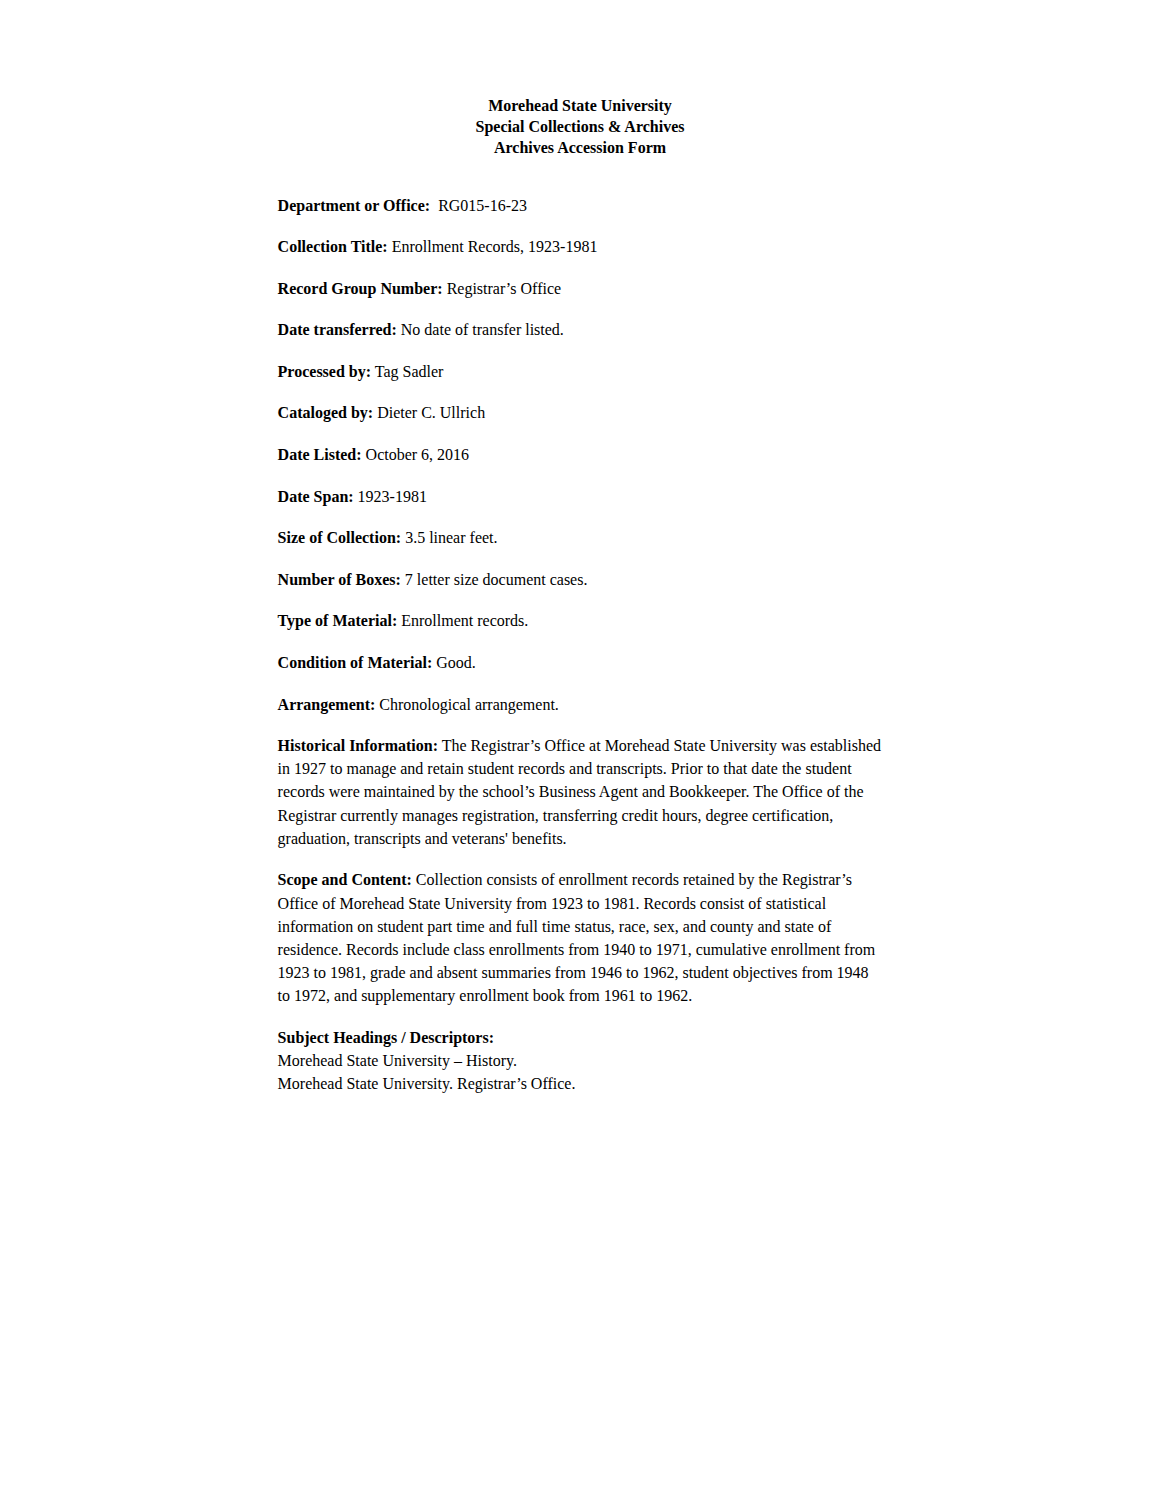Morehead State University
Special Collections & Archives
Archives Accession Form
Department or Office: RG015-16-23
Collection Title: Enrollment Records, 1923-1981
Record Group Number: Registrar’s Office
Date transferred: No date of transfer listed.
Processed by: Tag Sadler
Cataloged by: Dieter C. Ullrich
Date Listed: October 6, 2016
Date Span: 1923-1981
Size of Collection: 3.5 linear feet.
Number of Boxes: 7 letter size document cases.
Type of Material: Enrollment records.
Condition of Material: Good.
Arrangement: Chronological arrangement.
Historical Information: The Registrar’s Office at Morehead State University was established in 1927 to manage and retain student records and transcripts. Prior to that date the student records were maintained by the school’s Business Agent and Bookkeeper. The Office of the Registrar currently manages registration, transferring credit hours, degree certification, graduation, transcripts and veterans' benefits.
Scope and Content: Collection consists of enrollment records retained by the Registrar’s Office of Morehead State University from 1923 to 1981. Records consist of statistical information on student part time and full time status, race, sex, and county and state of residence. Records include class enrollments from 1940 to 1971, cumulative enrollment from 1923 to 1981, grade and absent summaries from 1946 to 1962, student objectives from 1948 to 1972, and supplementary enrollment book from 1961 to 1962.
Subject Headings / Descriptors:
Morehead State University – History.
Morehead State University. Registrar’s Office.